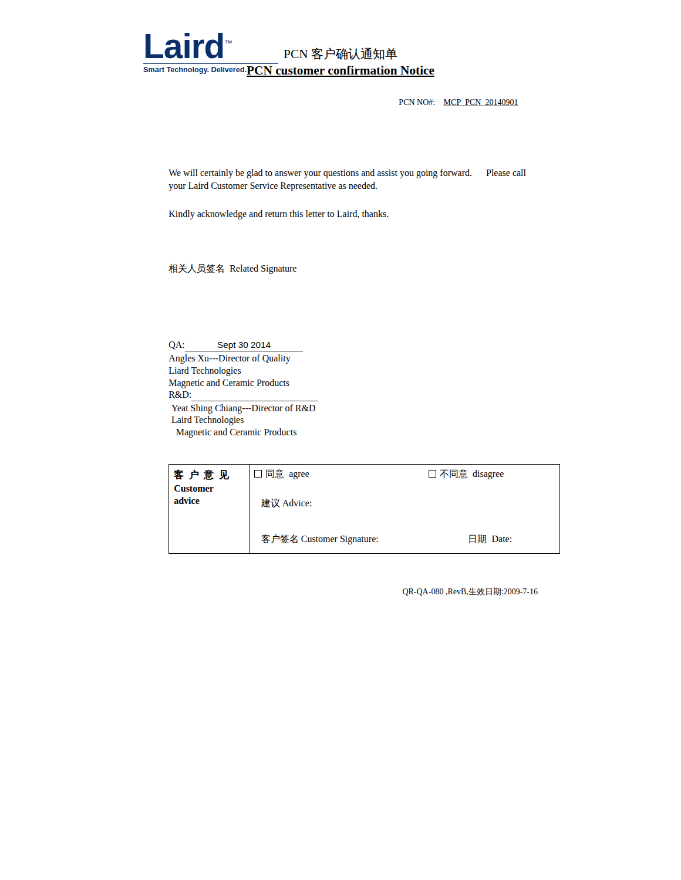Laird™
Smart Technology. Delivered.
PCN 客户确认通知单
PCN customer confirmation Notice
PCN NO#: MCP_PCN_20140901
We will certainly be glad to answer your questions and assist you going forward. Please call your Laird Customer Service Representative as needed.
Kindly acknowledge and return this letter to Laird, thanks.
相关人员签名 Related Signature
  
   
QA:Sept 30 2014
Angles Xu---Director of Quality
Liard Technologies
Magnetic and Ceramic Products
R&D:
Yeat Shing Chiang---Director of R&D
Laird Technologies
Magnetic and Ceramic Products
| 客 户 意 见 Customer advice | 同意 agree 不同意 disagree 建议 Advice: 客户签名 Customer Signature: 日期 Date: |
QR-QA-080 ,RevB,生效日期:2009-7-16